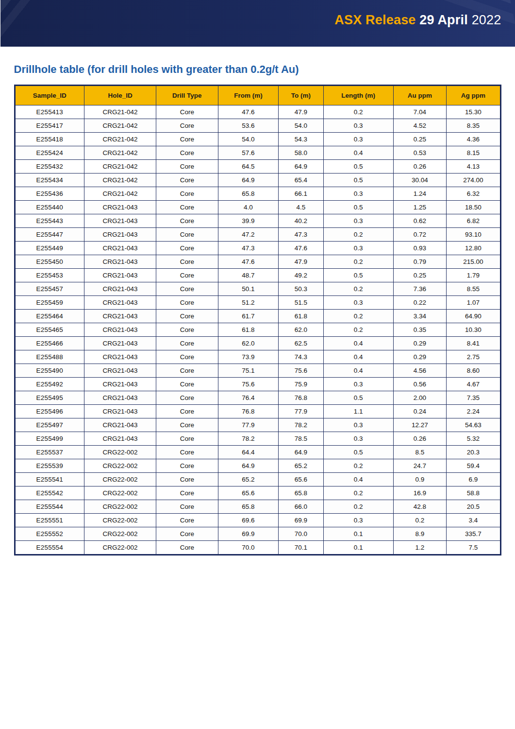ASX Release 29 April 2022
Drillhole table (for drill holes with greater than 0.2g/t Au)
Drillhole assay results
| Sample_ID | Hole_ID | Drill Type | From (m) | To (m) | Length (m) | Au ppm | Ag ppm |
| --- | --- | --- | --- | --- | --- | --- | --- |
| E255413 | CRG21-042 | Core | 47.6 | 47.9 | 0.2 | 7.04 | 15.30 |
| E255417 | CRG21-042 | Core | 53.6 | 54.0 | 0.3 | 4.52 | 8.35 |
| E255418 | CRG21-042 | Core | 54.0 | 54.3 | 0.3 | 0.25 | 4.36 |
| E255424 | CRG21-042 | Core | 57.6 | 58.0 | 0.4 | 0.53 | 8.15 |
| E255432 | CRG21-042 | Core | 64.5 | 64.9 | 0.5 | 0.26 | 4.13 |
| E255434 | CRG21-042 | Core | 64.9 | 65.4 | 0.5 | 30.04 | 274.00 |
| E255436 | CRG21-042 | Core | 65.8 | 66.1 | 0.3 | 1.24 | 6.32 |
| E255440 | CRG21-043 | Core | 4.0 | 4.5 | 0.5 | 1.25 | 18.50 |
| E255443 | CRG21-043 | Core | 39.9 | 40.2 | 0.3 | 0.62 | 6.82 |
| E255447 | CRG21-043 | Core | 47.2 | 47.3 | 0.2 | 0.72 | 93.10 |
| E255449 | CRG21-043 | Core | 47.3 | 47.6 | 0.3 | 0.93 | 12.80 |
| E255450 | CRG21-043 | Core | 47.6 | 47.9 | 0.2 | 0.79 | 215.00 |
| E255453 | CRG21-043 | Core | 48.7 | 49.2 | 0.5 | 0.25 | 1.79 |
| E255457 | CRG21-043 | Core | 50.1 | 50.3 | 0.2 | 7.36 | 8.55 |
| E255459 | CRG21-043 | Core | 51.2 | 51.5 | 0.3 | 0.22 | 1.07 |
| E255464 | CRG21-043 | Core | 61.7 | 61.8 | 0.2 | 3.34 | 64.90 |
| E255465 | CRG21-043 | Core | 61.8 | 62.0 | 0.2 | 0.35 | 10.30 |
| E255466 | CRG21-043 | Core | 62.0 | 62.5 | 0.4 | 0.29 | 8.41 |
| E255488 | CRG21-043 | Core | 73.9 | 74.3 | 0.4 | 0.29 | 2.75 |
| E255490 | CRG21-043 | Core | 75.1 | 75.6 | 0.4 | 4.56 | 8.60 |
| E255492 | CRG21-043 | Core | 75.6 | 75.9 | 0.3 | 0.56 | 4.67 |
| E255495 | CRG21-043 | Core | 76.4 | 76.8 | 0.5 | 2.00 | 7.35 |
| E255496 | CRG21-043 | Core | 76.8 | 77.9 | 1.1 | 0.24 | 2.24 |
| E255497 | CRG21-043 | Core | 77.9 | 78.2 | 0.3 | 12.27 | 54.63 |
| E255499 | CRG21-043 | Core | 78.2 | 78.5 | 0.3 | 0.26 | 5.32 |
| E255537 | CRG22-002 | Core | 64.4 | 64.9 | 0.5 | 8.5 | 20.3 |
| E255539 | CRG22-002 | Core | 64.9 | 65.2 | 0.2 | 24.7 | 59.4 |
| E255541 | CRG22-002 | Core | 65.2 | 65.6 | 0.4 | 0.9 | 6.9 |
| E255542 | CRG22-002 | Core | 65.6 | 65.8 | 0.2 | 16.9 | 58.8 |
| E255544 | CRG22-002 | Core | 65.8 | 66.0 | 0.2 | 42.8 | 20.5 |
| E255551 | CRG22-002 | Core | 69.6 | 69.9 | 0.3 | 0.2 | 3.4 |
| E255552 | CRG22-002 | Core | 69.9 | 70.0 | 0.1 | 8.9 | 335.7 |
| E255554 | CRG22-002 | Core | 70.0 | 70.1 | 0.1 | 1.2 | 7.5 |